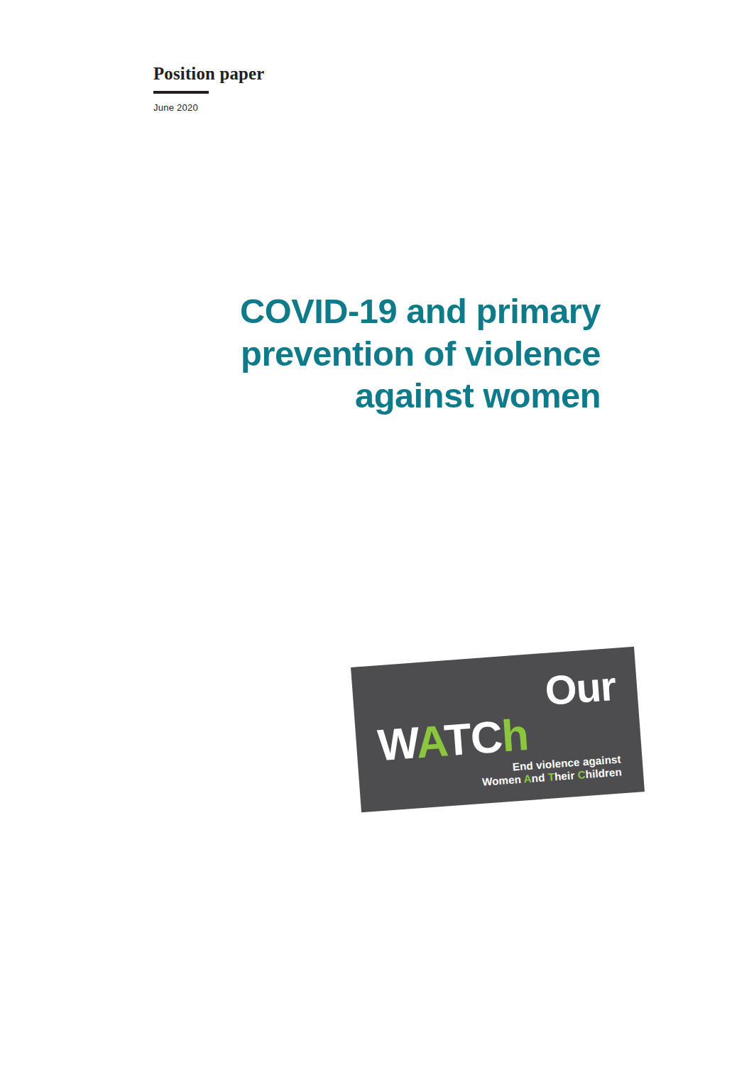Position paper
June 2020
COVID-19 and primary prevention of violence against women
Our
WATCh
End violence against
Women And Their Children